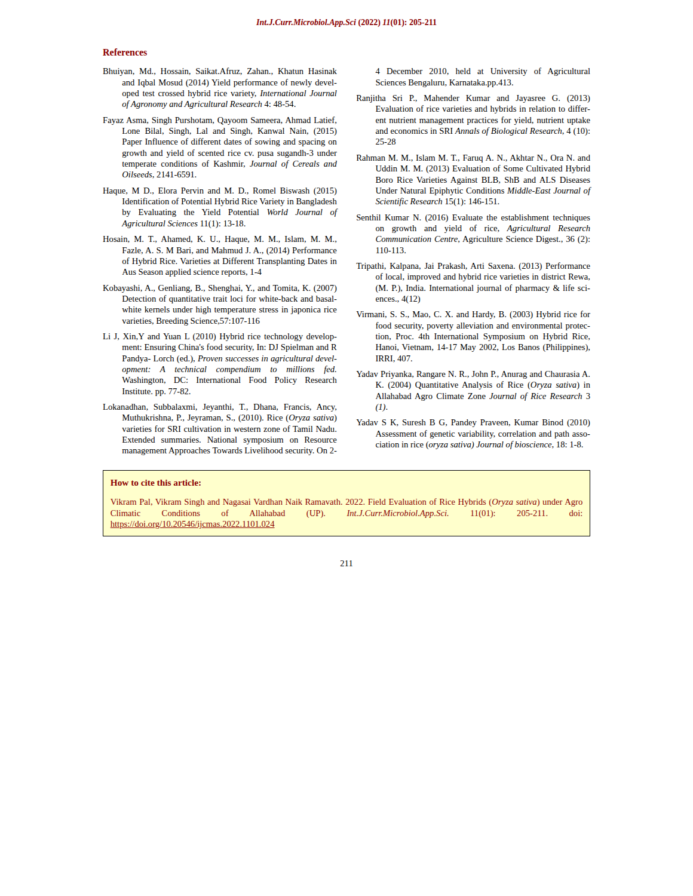Int.J.Curr.Microbiol.App.Sci (2022) 11(01): 205-211
References
Bhuiyan, Md., Hossain, Saikat.Afruz, Zahan., Khatun Hasinak and Iqbal Mosud (2014) Yield performance of newly developed test crossed hybrid rice variety, International Journal of Agronomy and Agricultural Research 4: 48-54.
Fayaz Asma, Singh Purshotam, Qayoom Sameera, Ahmad Latief, Lone Bilal, Singh, Lal and Singh, Kanwal Nain, (2015) Paper Influence of different dates of sowing and spacing on growth and yield of scented rice cv. pusa sugandh-3 under temperate conditions of Kashmir, Journal of Cereals and Oilseeds, 2141-6591.
Haque, M D., Elora Pervin and M. D., Romel Biswash (2015) Identification of Potential Hybrid Rice Variety in Bangladesh by Evaluating the Yield Potential World Journal of Agricultural Sciences 11(1): 13-18.
Hosain, M. T., Ahamed, K. U., Haque, M. M., Islam, M. M., Fazle, A. S. M Bari, and Mahmud J. A., (2014) Performance of Hybrid Rice. Varieties at Different Transplanting Dates in Aus Season applied science reports, 1-4
Kobayashi, A., Genliang, B., Shenghai, Y., and Tomita, K. (2007) Detection of quantitative trait loci for white-back and basal-white kernels under high temperature stress in japonica rice varieties, Breeding Science,57:107-116
Li J, Xin,Y and Yuan L (2010) Hybrid rice technology development: Ensuring China's food security, In: DJ Spielman and R Pandya- Lorch (ed.), Proven successes in agricultural development: A technical compendium to millions fed. Washington, DC: International Food Policy Research Institute. pp. 77-82.
Lokanadhan, Subbalaxmi, Jeyanthi, T., Dhana, Francis, Ancy, Muthukrishna, P., Jeyraman, S., (2010). Rice (Oryza sativa) varieties for SRI cultivation in western zone of Tamil Nadu. Extended summaries. National symposium on Resource management Approaches Towards Livelihood security. On 2-4 December 2010, held at University of Agricultural Sciences Bengaluru, Karnataka.pp.413.
Ranjitha Sri P., Mahender Kumar and Jayasree G. (2013) Evaluation of rice varieties and hybrids in relation to different nutrient management practices for yield, nutrient uptake and economics in SRI Annals of Biological Research, 4 (10): 25-28
Rahman M. M., Islam M. T., Faruq A. N., Akhtar N., Ora N. and Uddin M. M. (2013) Evaluation of Some Cultivated Hybrid Boro Rice Varieties Against BLB, ShB and ALS Diseases Under Natural Epiphytic Conditions Middle-East Journal of Scientific Research 15(1): 146-151.
Senthil Kumar N. (2016) Evaluate the establishment techniques on growth and yield of rice, Agricultural Research Communication Centre, Agriculture Science Digest., 36 (2): 110-113.
Tripathi, Kalpana, Jai Prakash, Arti Saxena. (2013) Performance of local, improved and hybrid rice varieties in district Rewa, (M. P.), India. International journal of pharmacy & life sciences., 4(12)
Virmani, S. S., Mao, C. X. and Hardy, B. (2003) Hybrid rice for food security, poverty alleviation and environmental protection, Proc. 4th International Symposium on Hybrid Rice, Hanoi, Vietnam, 14-17 May 2002, Los Banos (Philippines), IRRI, 407.
Yadav Priyanka, Rangare N. R., John P., Anurag and Chaurasia A. K. (2004) Quantitative Analysis of Rice (Oryza sativa) in Allahabad Agro Climate Zone Journal of Rice Research 3 (1).
Yadav S K, Suresh B G, Pandey Praveen, Kumar Binod (2010) Assessment of genetic variability, correlation and path association in rice (oryza sativa) Journal of bioscience, 18: 1-8.
How to cite this article:
Vikram Pal, Vikram Singh and Nagasai Vardhan Naik Ramavath. 2022. Field Evaluation of Rice Hybrids (Oryza sativa) under Agro Climatic Conditions of Allahabad (UP). Int.J.Curr.Microbiol.App.Sci. 11(01): 205-211. doi: https://doi.org/10.20546/ijcmas.2022.1101.024
211